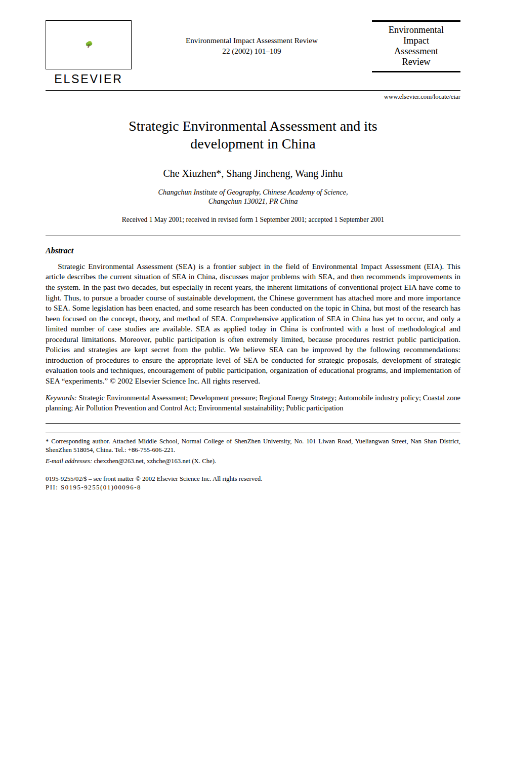🌳
ELSEVIER
Environmental Impact Assessment Review
22 (2002) 101–109
Environmental
Impact
Assessment
Review
www.elsevier.com/locate/eiar
Strategic Environmental Assessment and its
development in China
Che Xiuzhen*, Shang Jincheng, Wang Jinhu
Changchun Institute of Geography, Chinese Academy of Science,
Changchun 130021, PR China
Received 1 May 2001; received in revised form 1 September 2001; accepted 1 September 2001
Abstract
Strategic Environmental Assessment (SEA) is a frontier subject in the field of Environmental Impact Assessment (EIA). This article describes the current situation of SEA in China, discusses major problems with SEA, and then recommends improvements in the system. In the past two decades, but especially in recent years, the inherent limitations of conventional project EIA have come to light. Thus, to pursue a broader course of sustainable development, the Chinese government has attached more and more importance to SEA. Some legislation has been enacted, and some research has been conducted on the topic in China, but most of the research has been focused on the concept, theory, and method of SEA. Comprehensive application of SEA in China has yet to occur, and only a limited number of case studies are available. SEA as applied today in China is confronted with a host of methodological and procedural limitations. Moreover, public participation is often extremely limited, because procedures restrict public participation. Policies and strategies are kept secret from the public. We believe SEA can be improved by the following recommendations: introduction of procedures to ensure the appropriate level of SEA be conducted for strategic proposals, development of strategic evaluation tools and techniques, encouragement of public participation, organization of educational programs, and implementation of SEA “experiments.” © 2002 Elsevier Science Inc. All rights reserved.
Keywords: Strategic Environmental Assessment; Development pressure; Regional Energy Strategy; Automobile industry policy; Coastal zone planning; Air Pollution Prevention and Control Act; Environmental sustainability; Public participation
* Corresponding author. Attached Middle School, Normal College of ShenZhen University, No. 101 Liwan Road, Yueliangwan Street, Nan Shan District, ShenZhen 518054, China. Tel.: +86-755-606-221.
E-mail addresses: chexzhen@263.net, xzhche@163.net (X. Che).
0195-9255/02/$ – see front matter © 2002 Elsevier Science Inc. All rights reserved.
PII: S0195-9255(01)00096-8